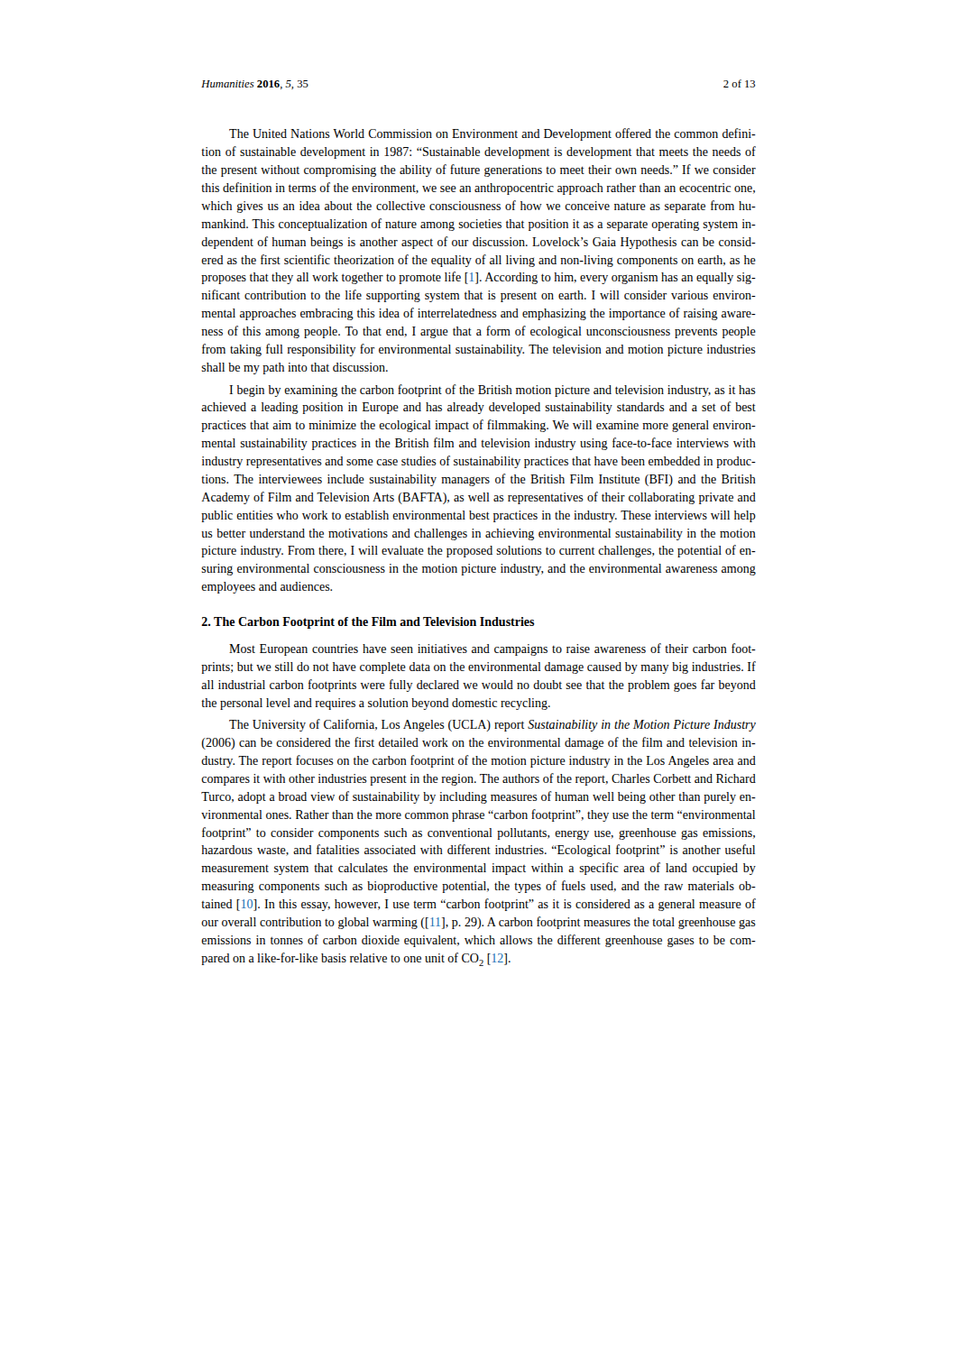Humanities 2016, 5, 35
2 of 13
The United Nations World Commission on Environment and Development offered the common definition of sustainable development in 1987: “Sustainable development is development that meets the needs of the present without compromising the ability of future generations to meet their own needs.” If we consider this definition in terms of the environment, we see an anthropocentric approach rather than an ecocentric one, which gives us an idea about the collective consciousness of how we conceive nature as separate from humankind. This conceptualization of nature among societies that position it as a separate operating system independent of human beings is another aspect of our discussion. Lovelock’s Gaia Hypothesis can be considered as the first scientific theorization of the equality of all living and non-living components on earth, as he proposes that they all work together to promote life [1]. According to him, every organism has an equally significant contribution to the life supporting system that is present on earth. I will consider various environmental approaches embracing this idea of interrelatedness and emphasizing the importance of raising awareness of this among people. To that end, I argue that a form of ecological unconsciousness prevents people from taking full responsibility for environmental sustainability. The television and motion picture industries shall be my path into that discussion.
I begin by examining the carbon footprint of the British motion picture and television industry, as it has achieved a leading position in Europe and has already developed sustainability standards and a set of best practices that aim to minimize the ecological impact of filmmaking. We will examine more general environmental sustainability practices in the British film and television industry using face-to-face interviews with industry representatives and some case studies of sustainability practices that have been embedded in productions. The interviewees include sustainability managers of the British Film Institute (BFI) and the British Academy of Film and Television Arts (BAFTA), as well as representatives of their collaborating private and public entities who work to establish environmental best practices in the industry. These interviews will help us better understand the motivations and challenges in achieving environmental sustainability in the motion picture industry. From there, I will evaluate the proposed solutions to current challenges, the potential of ensuring environmental consciousness in the motion picture industry, and the environmental awareness among employees and audiences.
2. The Carbon Footprint of the Film and Television Industries
Most European countries have seen initiatives and campaigns to raise awareness of their carbon footprints; but we still do not have complete data on the environmental damage caused by many big industries. If all industrial carbon footprints were fully declared we would no doubt see that the problem goes far beyond the personal level and requires a solution beyond domestic recycling.
The University of California, Los Angeles (UCLA) report Sustainability in the Motion Picture Industry (2006) can be considered the first detailed work on the environmental damage of the film and television industry. The report focuses on the carbon footprint of the motion picture industry in the Los Angeles area and compares it with other industries present in the region. The authors of the report, Charles Corbett and Richard Turco, adopt a broad view of sustainability by including measures of human well being other than purely environmental ones. Rather than the more common phrase “carbon footprint”, they use the term “environmental footprint” to consider components such as conventional pollutants, energy use, greenhouse gas emissions, hazardous waste, and fatalities associated with different industries. “Ecological footprint” is another useful measurement system that calculates the environmental impact within a specific area of land occupied by measuring components such as bioproductive potential, the types of fuels used, and the raw materials obtained [10]. In this essay, however, I use term “carbon footprint” as it is considered as a general measure of our overall contribution to global warming ([11], p. 29). A carbon footprint measures the total greenhouse gas emissions in tonnes of carbon dioxide equivalent, which allows the different greenhouse gases to be compared on a like-for-like basis relative to one unit of CO2 [12].